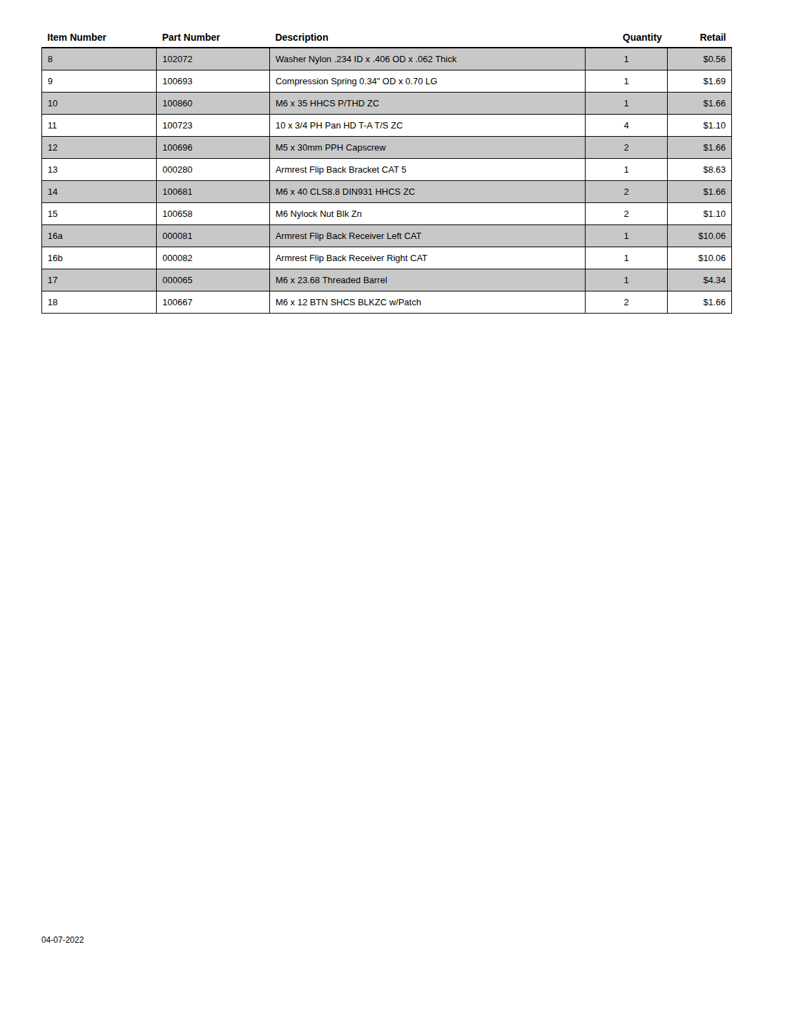| Item Number | Part Number | Description | Quantity | Retail |
| --- | --- | --- | --- | --- |
| 8 | 102072 | Washer Nylon .234 ID x .406 OD x .062 Thick | 1 | $0.56 |
| 9 | 100693 | Compression Spring 0.34" OD x 0.70 LG | 1 | $1.69 |
| 10 | 100860 | M6 x 35 HHCS P/THD ZC | 1 | $1.66 |
| 11 | 100723 | 10 x 3/4 PH Pan HD T-A T/S ZC | 4 | $1.10 |
| 12 | 100696 | M5 x 30mm PPH Capscrew | 2 | $1.66 |
| 13 | 000280 | Armrest Flip Back Bracket CAT 5 | 1 | $8.63 |
| 14 | 100681 | M6 x 40 CLS8.8 DIN931 HHCS ZC | 2 | $1.66 |
| 15 | 100658 | M6 Nylock Nut Blk Zn | 2 | $1.10 |
| 16a | 000081 | Armrest Flip Back Receiver Left CAT | 1 | $10.06 |
| 16b | 000082 | Armrest Flip Back Receiver Right CAT | 1 | $10.06 |
| 17 | 000065 | M6 x 23.68 Threaded Barrel | 1 | $4.34 |
| 18 | 100667 | M6 x 12 BTN SHCS BLKZC w/Patch | 2 | $1.66 |
04-07-2022